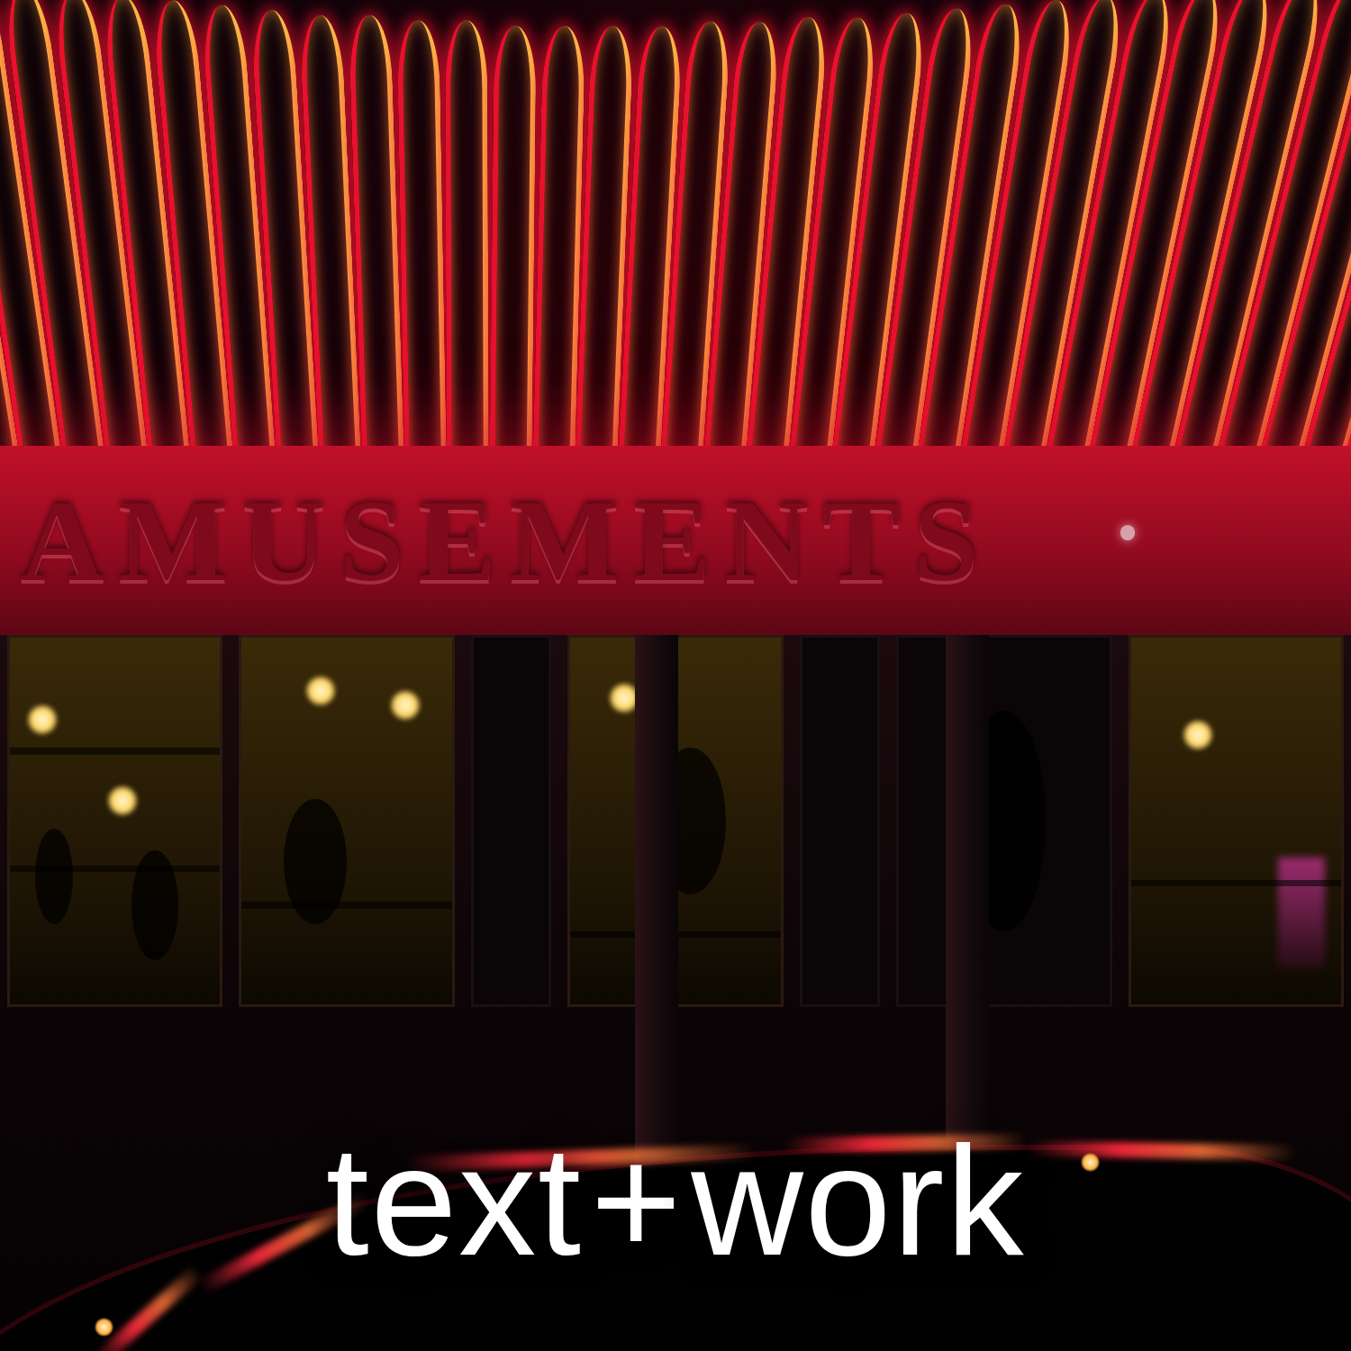AMUSEMENTS
text+work